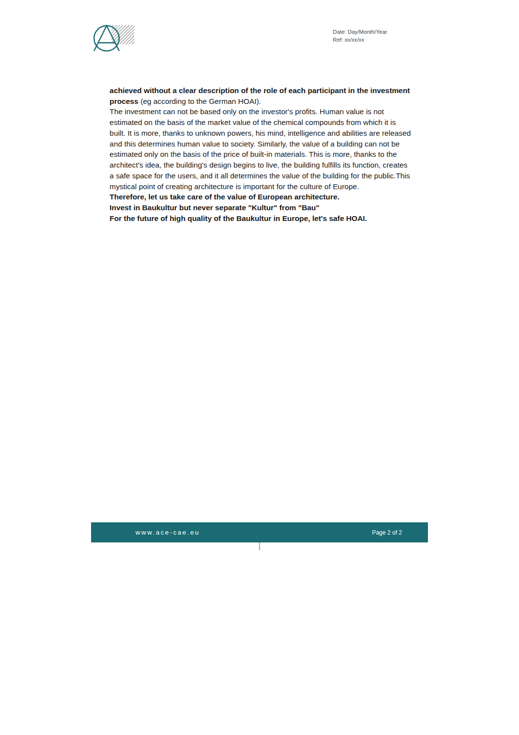Date: Day/Month/Year
Ref: xx/xx/xx
achieved without a clear description of the role of each participant in the investment process (eg according to the German HOAI).
The investment can not be based only on the investor's profits. Human value is not estimated on the basis of the market value of the chemical compounds from which it is built. It is more, thanks to unknown powers, his mind, intelligence and abilities are released and this determines human value to society. Similarly, the value of a building can not be estimated only on the basis of the price of built-in materials. This is more, thanks to the architect's idea, the building's design begins to live, the building fulfills its function, creates a safe space for the users, and it all determines the value of the building for the public.This mystical point of creating architecture is important for the culture of Europe.
Therefore, let us take care of the value of European architecture.
Invest in Baukultur but never separate "Kultur" from "Bau"
For the future of high quality of the Baukultur in Europe, let's safe HOAI.
www.ace-cae.eu Page 2 of 2